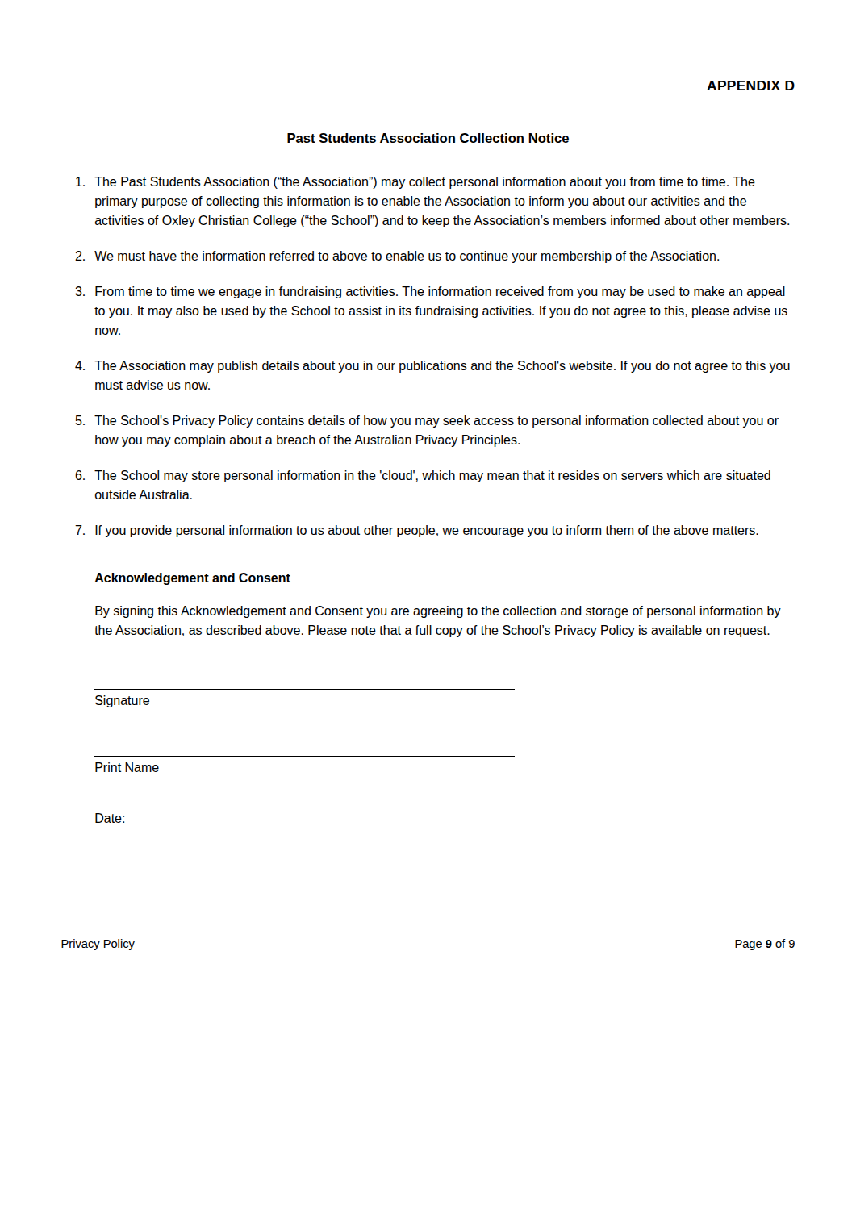APPENDIX D
Past Students Association Collection Notice
The Past Students Association (“the Association”) may collect personal information about you from time to time. The primary purpose of collecting this information is to enable the Association to inform you about our activities and the activities of Oxley Christian College (“the School”) and to keep the Association’s members informed about other members.
We must have the information referred to above to enable us to continue your membership of the Association.
From time to time we engage in fundraising activities. The information received from you may be used to make an appeal to you. It may also be used by the School to assist in its fundraising activities. If you do not agree to this, please advise us now.
The Association may publish details about you in our publications and the School's website. If you do not agree to this you must advise us now.
The School's Privacy Policy contains details of how you may seek access to personal information collected about you or how you may complain about a breach of the Australian Privacy Principles.
The School may store personal information in the 'cloud', which may mean that it resides on servers which are situated outside Australia.
If you provide personal information to us about other people, we encourage you to inform them of the above matters.
Acknowledgement and Consent
By signing this Acknowledgement and Consent you are agreeing to the collection and storage of personal information by the Association, as described above. Please note that a full copy of the School’s Privacy Policy is available on request.
Signature
Print Name
Date:
Privacy Policy Page 9 of 9